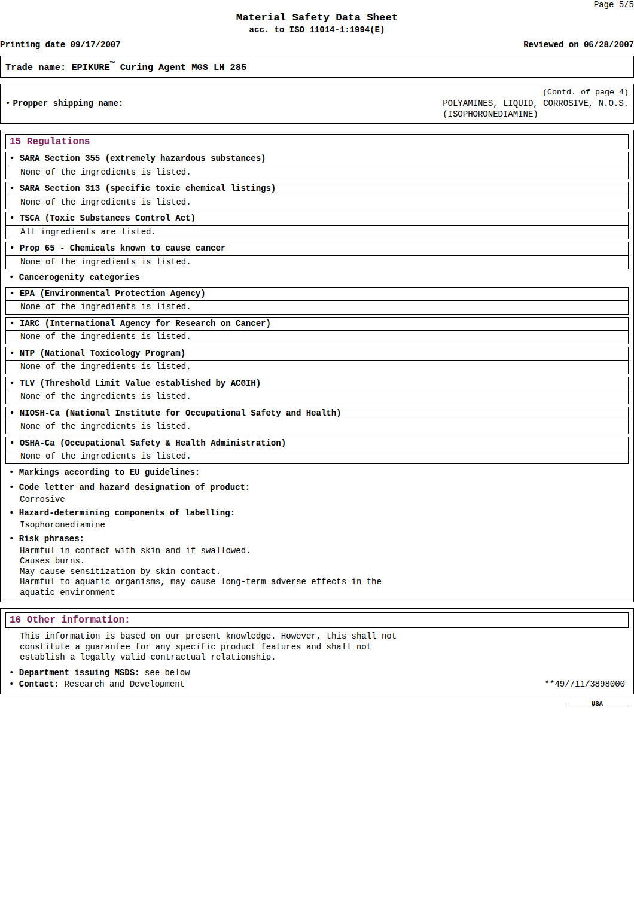Page 5/5
Material Safety Data Sheet
acc. to ISO 11014-1:1994(E)
Printing date 09/17/2007 Reviewed on 06/28/2007
Trade name: EPIKURE™ Curing Agent MGS LH 285
(Contd. of page 4)
• Propper shipping name: POLYAMINES, LIQUID, CORROSIVE, N.O.S. (ISOPHORONEDIAMINE)
15 Regulations
• SARA Section 355 (extremely hazardous substances)
None of the ingredients is listed.
• SARA Section 313 (specific toxic chemical listings)
None of the ingredients is listed.
• TSCA (Toxic Substances Control Act)
All ingredients are listed.
• Prop 65 - Chemicals known to cause cancer
None of the ingredients is listed.
• Cancerogenity categories
• EPA (Environmental Protection Agency)
None of the ingredients is listed.
• IARC (International Agency for Research on Cancer)
None of the ingredients is listed.
• NTP (National Toxicology Program)
None of the ingredients is listed.
• TLV (Threshold Limit Value established by ACGIH)
None of the ingredients is listed.
• NIOSH-Ca (National Institute for Occupational Safety and Health)
None of the ingredients is listed.
• OSHA-Ca (Occupational Safety & Health Administration)
None of the ingredients is listed.
• Markings according to EU guidelines:
• Code letter and hazard designation of product:
Corrosive
• Hazard-determining components of labelling:
Isophoronediamine
• Risk phrases:
Harmful in contact with skin and if swallowed.
Causes burns.
May cause sensitization by skin contact.
Harmful to aquatic organisms, may cause long-term adverse effects in the
aquatic environment
16 Other information:
This information is based on our present knowledge. However, this shall not
constitute a guarantee for any specific product features and shall not
establish a legally valid contractual relationship.
• Department issuing MSDS: see below
• Contact: Research and Development **49/711/3898000
USA